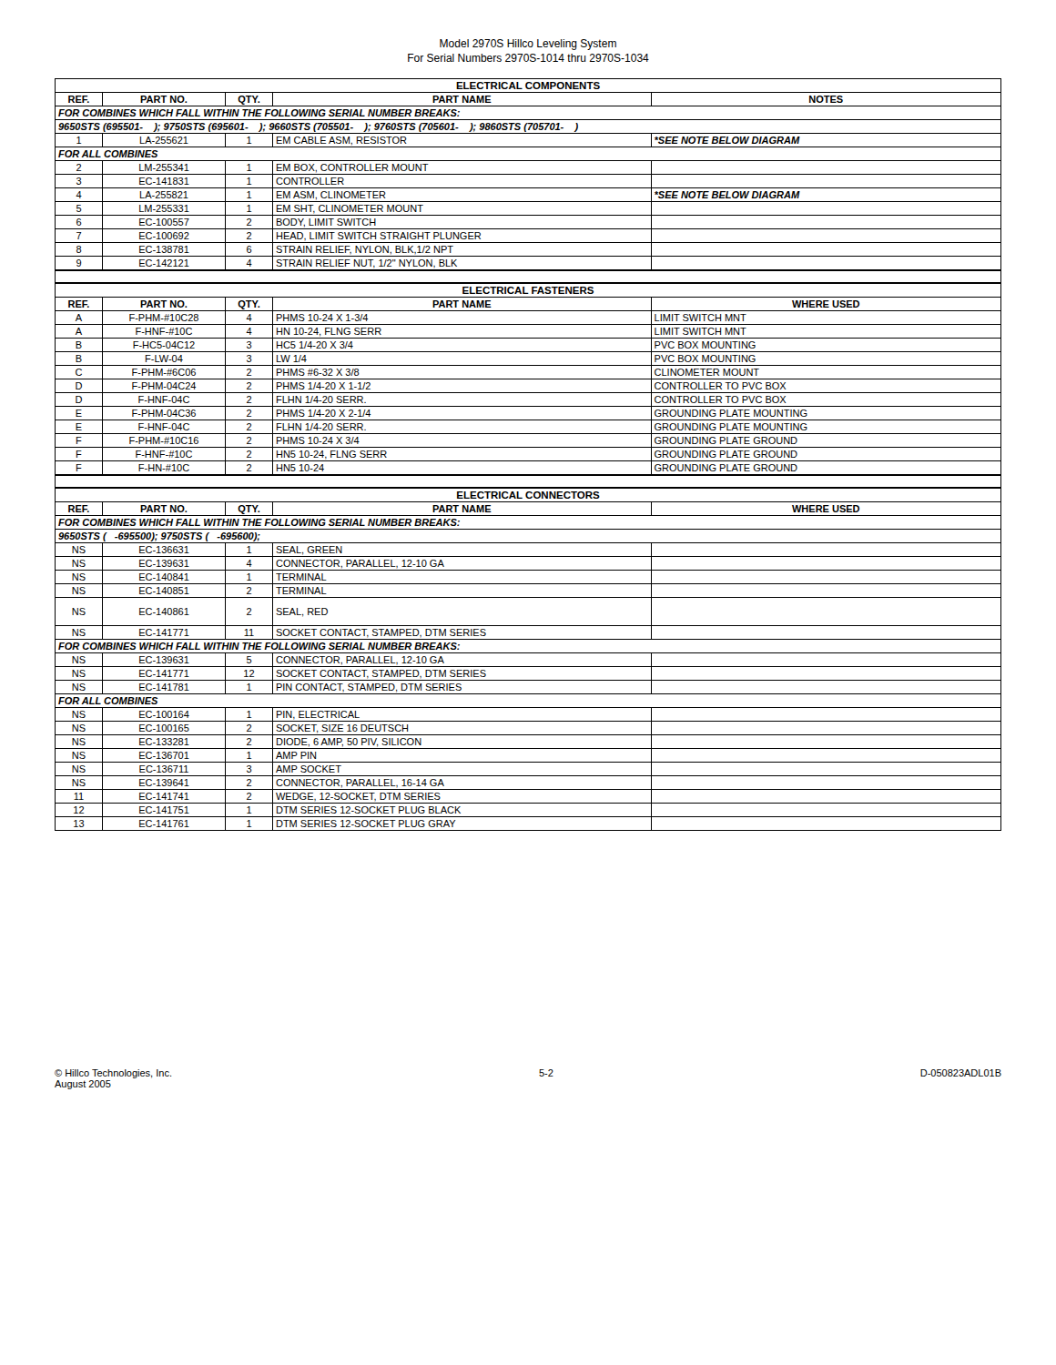Model 2970S Hillco Leveling System
For Serial Numbers 2970S-1014 thru 2970S-1034
| ELECTRICAL COMPONENTS |
| REF. | PART NO. | QTY. | PART NAME | NOTES |
| FOR COMBINES WHICH FALL WITHIN THE FOLLOWING SERIAL NUMBER BREAKS: |
| 9650STS (695501- ); 9750STS (695601- ); 9660STS (705501- ); 9760STS (705601- ); 9860STS (705701- ) |
| 1 | LA-255621 | 1 | EM CABLE ASM, RESISTOR | *SEE NOTE BELOW DIAGRAM |
| FOR ALL COMBINES |
| 2 | LM-255341 | 1 | EM BOX, CONTROLLER MOUNT | |
| 3 | EC-141831 | 1 | CONTROLLER | |
| 4 | LA-255821 | 1 | EM ASM, CLINOMETER | *SEE NOTE BELOW DIAGRAM |
| 5 | LM-255331 | 1 | EM SHT, CLINOMETER MOUNT | |
| 6 | EC-100557 | 2 | BODY, LIMIT SWITCH | |
| 7 | EC-100692 | 2 | HEAD, LIMIT SWITCH STRAIGHT PLUNGER | |
| 8 | EC-138781 | 6 | STRAIN RELIEF, NYLON, BLK,1/2 NPT | |
| 9 | EC-142121 | 4 | STRAIN RELIEF NUT, 1/2" NYLON, BLK | |
| ELECTRICAL FASTENERS |
| REF. | PART NO. | QTY. | PART NAME | WHERE USED |
| A | F-PHM-#10C28 | 4 | PHMS 10-24 X 1-3/4 | LIMIT SWITCH MNT |
| A | F-HNF-#10C | 4 | HN 10-24, FLNG SERR | LIMIT SWITCH MNT |
| B | F-HC5-04C12 | 3 | HC5 1/4-20 X 3/4 | PVC BOX MOUNTING |
| B | F-LW-04 | 3 | LW 1/4 | PVC BOX MOUNTING |
| C | F-PHM-#6C06 | 2 | PHMS #6-32 X 3/8 | CLINOMETER MOUNT |
| D | F-PHM-04C24 | 2 | PHMS 1/4-20 X 1-1/2 | CONTROLLER TO PVC BOX |
| D | F-HNF-04C | 2 | FLHN 1/4-20 SERR. | CONTROLLER TO PVC BOX |
| E | F-PHM-04C36 | 2 | PHMS 1/4-20 X 2-1/4 | GROUNDING PLATE MOUNTING |
| E | F-HNF-04C | 2 | FLHN 1/4-20 SERR. | GROUNDING PLATE MOUNTING |
| F | F-PHM-#10C16 | 2 | PHMS 10-24 X 3/4 | GROUNDING PLATE GROUND |
| F | F-HNF-#10C | 2 | HN5 10-24, FLNG SERR | GROUNDING PLATE GROUND |
| F | F-HN-#10C | 2 | HN5 10-24 | GROUNDING PLATE GROUND |
| ELECTRICAL CONNECTORS |
| REF. | PART NO. | QTY. | PART NAME | WHERE USED |
| FOR COMBINES WHICH FALL WITHIN THE FOLLOWING SERIAL NUMBER BREAKS: |
| 9650STS ( -695500); 9750STS ( -695600); |
| NS | EC-136631 | 1 | SEAL, GREEN | |
| NS | EC-139631 | 4 | CONNECTOR, PARALLEL, 12-10 GA | |
| NS | EC-140841 | 1 | TERMINAL | |
| NS | EC-140851 | 2 | TERMINAL | |
| NS | EC-140861 | 2 | SEAL, RED | |
| NS | EC-141771 | 11 | SOCKET CONTACT, STAMPED, DTM SERIES | |
| FOR COMBINES WHICH FALL WITHIN THE FOLLOWING SERIAL NUMBER BREAKS: |
| NS | EC-139631 | 5 | CONNECTOR, PARALLEL, 12-10 GA | |
| NS | EC-141771 | 12 | SOCKET CONTACT, STAMPED, DTM SERIES | |
| NS | EC-141781 | 1 | PIN CONTACT, STAMPED, DTM SERIES | |
| FOR ALL COMBINES |
| NS | EC-100164 | 1 | PIN, ELECTRICAL | |
| NS | EC-100165 | 2 | SOCKET, SIZE 16 DEUTSCH | |
| NS | EC-133281 | 2 | DIODE, 6 AMP, 50 PIV, SILICON | |
| NS | EC-136701 | 1 | AMP PIN | |
| NS | EC-136711 | 3 | AMP SOCKET | |
| NS | EC-139641 | 2 | CONNECTOR, PARALLEL, 16-14 GA | |
| 11 | EC-141741 | 2 | WEDGE, 12-SOCKET, DTM SERIES | |
| 12 | EC-141751 | 1 | DTM SERIES 12-SOCKET PLUG BLACK | |
| 13 | EC-141761 | 1 | DTM SERIES 12-SOCKET PLUG GRAY | |
© Hillco Technologies, Inc. August 2005
5-2
D-050823ADL01B